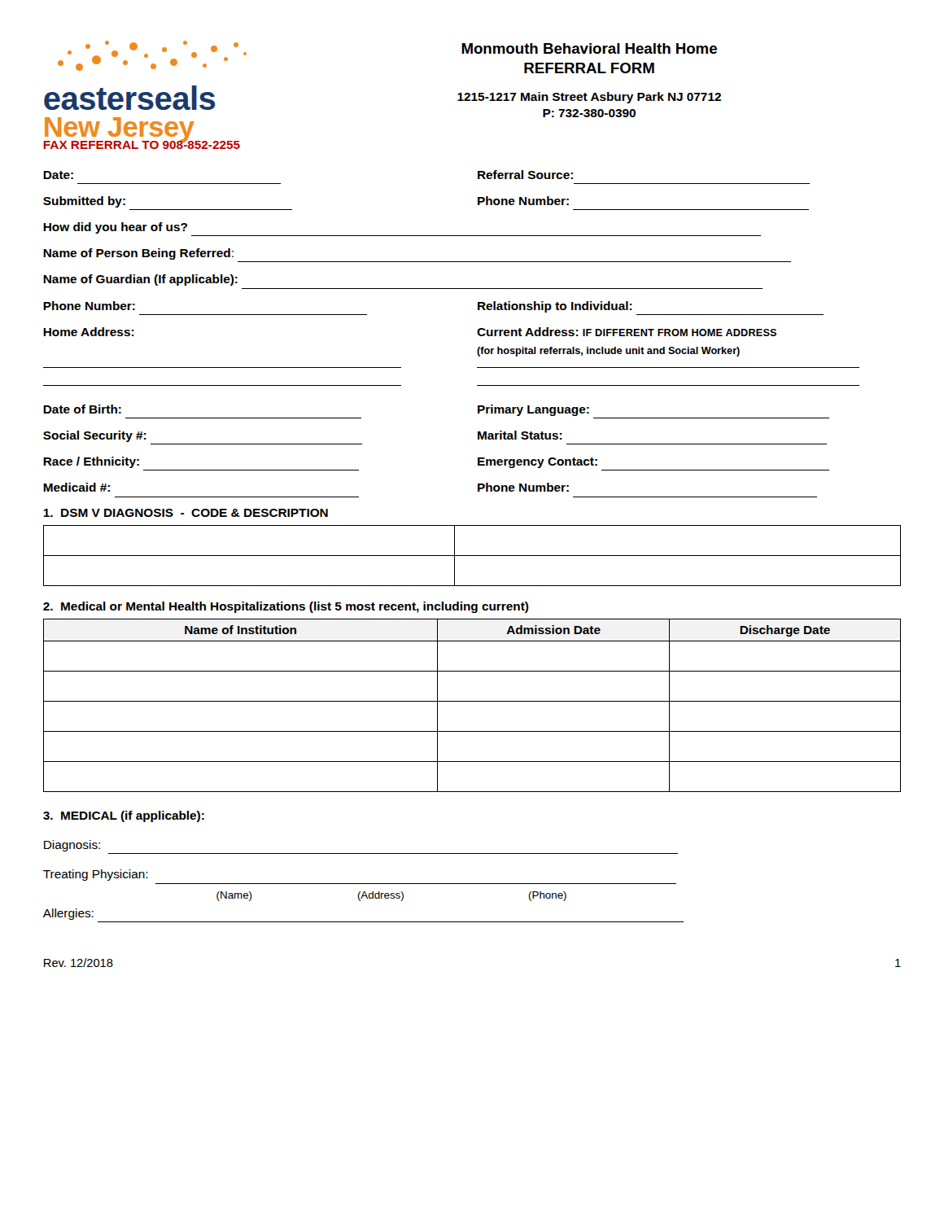easterseals
New Jersey
Monmouth Behavioral Health Home
REFERRAL FORM
1215-1217 Main Street Asbury Park NJ 07712
P: 732-380-0390
FAX REFERRAL TO 908-852-2255
Date:
Submitted by:
Referral Source:
Phone Number:
How did you hear of us?
Name of Person Being Referred:
Name of Guardian (If applicable):
Phone Number:
Relationship to Individual:
Home Address:
Current Address: IF DIFFERENT FROM HOME ADDRESS
(for hospital referrals, include unit and Social Worker)
Date of Birth:
Social Security #:
Race / Ethnicity:
Medicaid #:
Primary Language:
Marital Status:
Emergency Contact:
Phone Number:
1. DSM V DIAGNOSIS - CODE & DESCRIPTION
2. Medical or Mental Health Hospitalizations (list 5 most recent, including current)
| Name of Institution | Admission Date | Discharge Date |
| --- | --- | --- |
3. MEDICAL (if applicable):
Diagnosis:
Treating Physician:
(Name) (Address) (Phone)
Allergies:
Rev. 12/2018
1